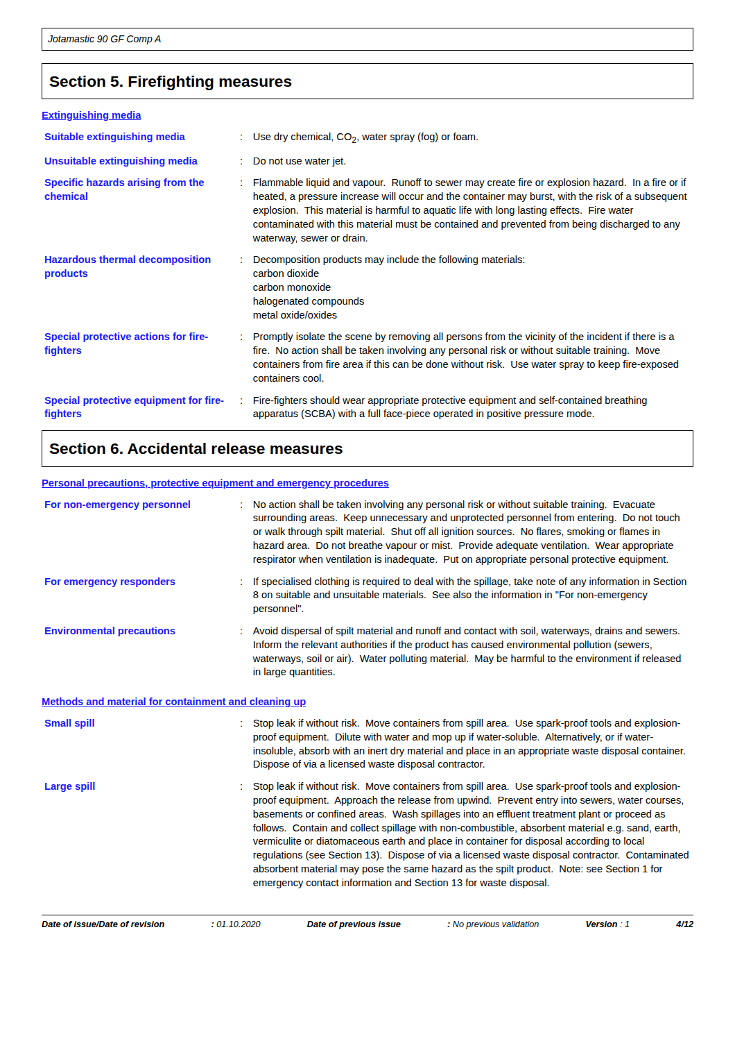Jotamastic 90 GF Comp A
Section 5. Firefighting measures
Extinguishing media
| Suitable extinguishing media | : | Use dry chemical, CO 2 , water spray (fog) or foam. |
| Unsuitable extinguishing media | : | Do not use water jet. |
| Specific hazards arising from the chemical | : | Flammable liquid and vapour. Runoff to sewer may create fire or explosion hazard. In a fire or if heated, a pressure increase will occur and the container may burst, with the risk of a subsequent explosion. This material is harmful to aquatic life with long lasting effects. Fire water contaminated with this material must be contained and prevented from being discharged to any waterway, sewer or drain. |
| Hazardous thermal decomposition products | : | Decomposition products may include the following materials: carbon dioxide carbon monoxide halogenated compounds metal oxide/oxides |
| Special protective actions for fire-fighters | : | Promptly isolate the scene by removing all persons from the vicinity of the incident if there is a fire. No action shall be taken involving any personal risk or without suitable training. Move containers from fire area if this can be done without risk. Use water spray to keep fire-exposed containers cool. |
| Special protective equipment for fire-fighters | : | Fire-fighters should wear appropriate protective equipment and self-contained breathing apparatus (SCBA) with a full face-piece operated in positive pressure mode. |
Section 6. Accidental release measures
Personal precautions, protective equipment and emergency procedures
| For non-emergency personnel | : | No action shall be taken involving any personal risk or without suitable training. Evacuate surrounding areas. Keep unnecessary and unprotected personnel from entering. Do not touch or walk through spilt material. Shut off all ignition sources. No flares, smoking or flames in hazard area. Do not breathe vapour or mist. Provide adequate ventilation. Wear appropriate respirator when ventilation is inadequate. Put on appropriate personal protective equipment. |
| For emergency responders | : | If specialised clothing is required to deal with the spillage, take note of any information in Section 8 on suitable and unsuitable materials. See also the information in "For non-emergency personnel". |
| Environmental precautions | : | Avoid dispersal of spilt material and runoff and contact with soil, waterways, drains and sewers. Inform the relevant authorities if the product has caused environmental pollution (sewers, waterways, soil or air). Water polluting material. May be harmful to the environment if released in large quantities. |
Methods and material for containment and cleaning up
| Small spill | : | Stop leak if without risk. Move containers from spill area. Use spark-proof tools and explosion-proof equipment. Dilute with water and mop up if water-soluble. Alternatively, or if water-insoluble, absorb with an inert dry material and place in an appropriate waste disposal container. Dispose of via a licensed waste disposal contractor. |
| Large spill | : | Stop leak if without risk. Move containers from spill area. Use spark-proof tools and explosion-proof equipment. Approach the release from upwind. Prevent entry into sewers, water courses, basements or confined areas. Wash spillages into an effluent treatment plant or proceed as follows. Contain and collect spillage with non-combustible, absorbent material e.g. sand, earth, vermiculite or diatomaceous earth and place in container for disposal according to local regulations (see Section 13). Dispose of via a licensed waste disposal contractor. Contaminated absorbent material may pose the same hazard as the spilt product. Note: see Section 1 for emergency contact information and Section 13 for waste disposal. |
Date of issue/Date of revision : 01.10.2020 Date of previous issue : No previous validation Version : 1 4/12